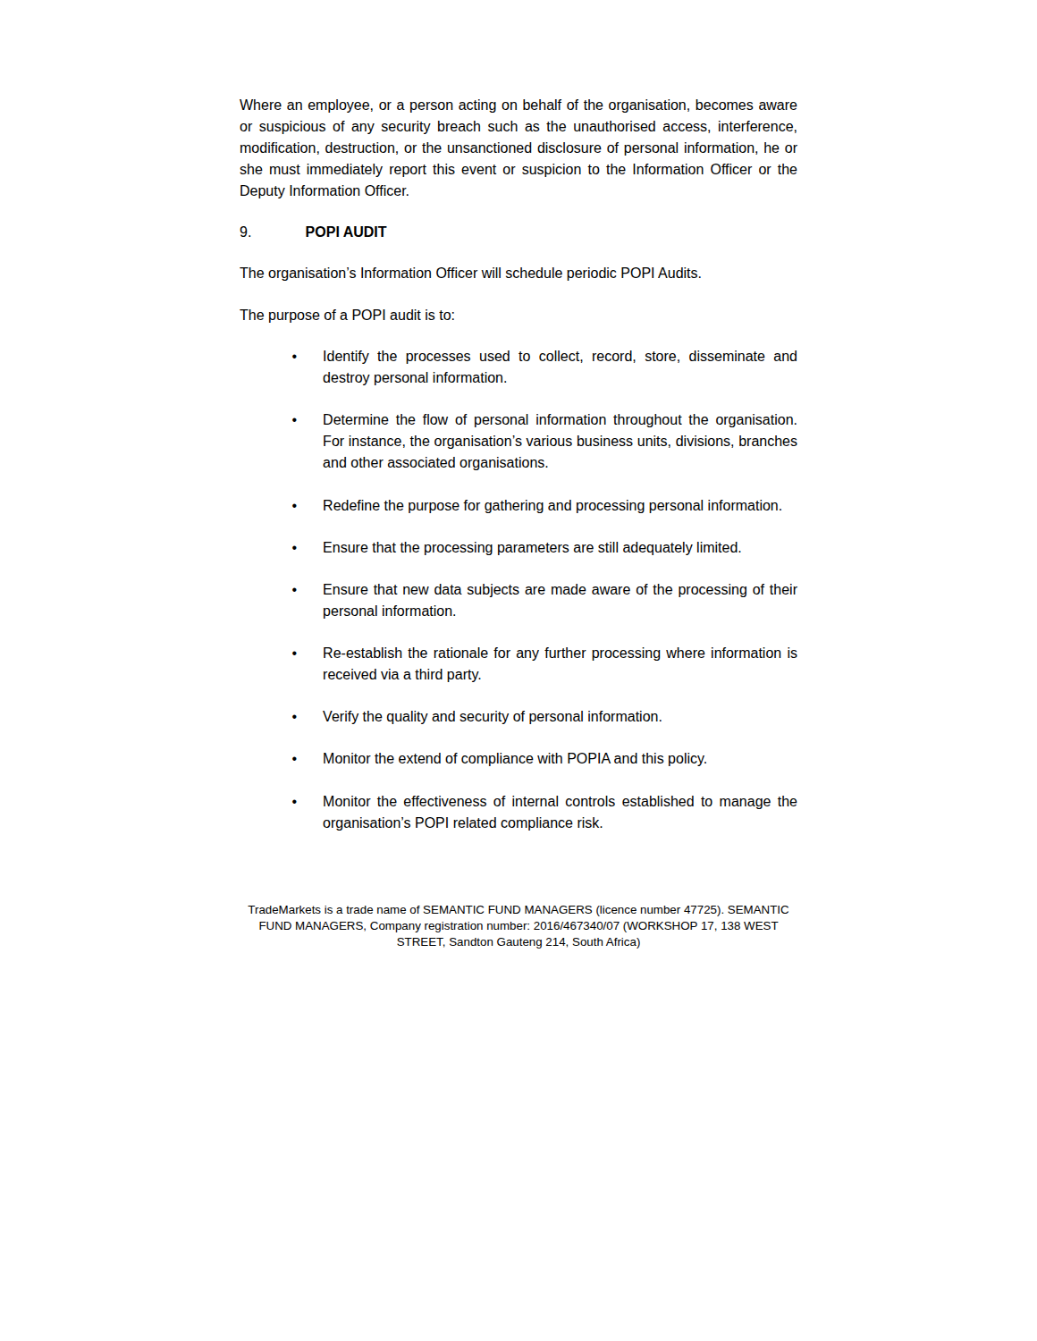Where an employee, or a person acting on behalf of the organisation, becomes aware or suspicious of any security breach such as the unauthorised access, interference, modification, destruction, or the unsanctioned disclosure of personal information, he or she must immediately report this event or suspicion to the Information Officer or the Deputy Information Officer.
9. POPI AUDIT
The organisation’s Information Officer will schedule periodic POPI Audits.
The purpose of a POPI audit is to:
Identify the processes used to collect, record, store, disseminate and destroy personal information.
Determine the flow of personal information throughout the organisation. For instance, the organisation’s various business units, divisions, branches and other associated organisations.
Redefine the purpose for gathering and processing personal information.
Ensure that the processing parameters are still adequately limited.
Ensure that new data subjects are made aware of the processing of their personal information.
Re-establish the rationale for any further processing where information is received via a third party.
Verify the quality and security of personal information.
Monitor the extend of compliance with POPIA and this policy.
Monitor the effectiveness of internal controls established to manage the organisation’s POPI related compliance risk.
TradeMarkets is a trade name of SEMANTIC FUND MANAGERS (licence number 47725). SEMANTIC FUND MANAGERS, Company registration number: 2016/467340/07 (WORKSHOP 17, 138 WEST STREET, Sandton Gauteng 214, South Africa)